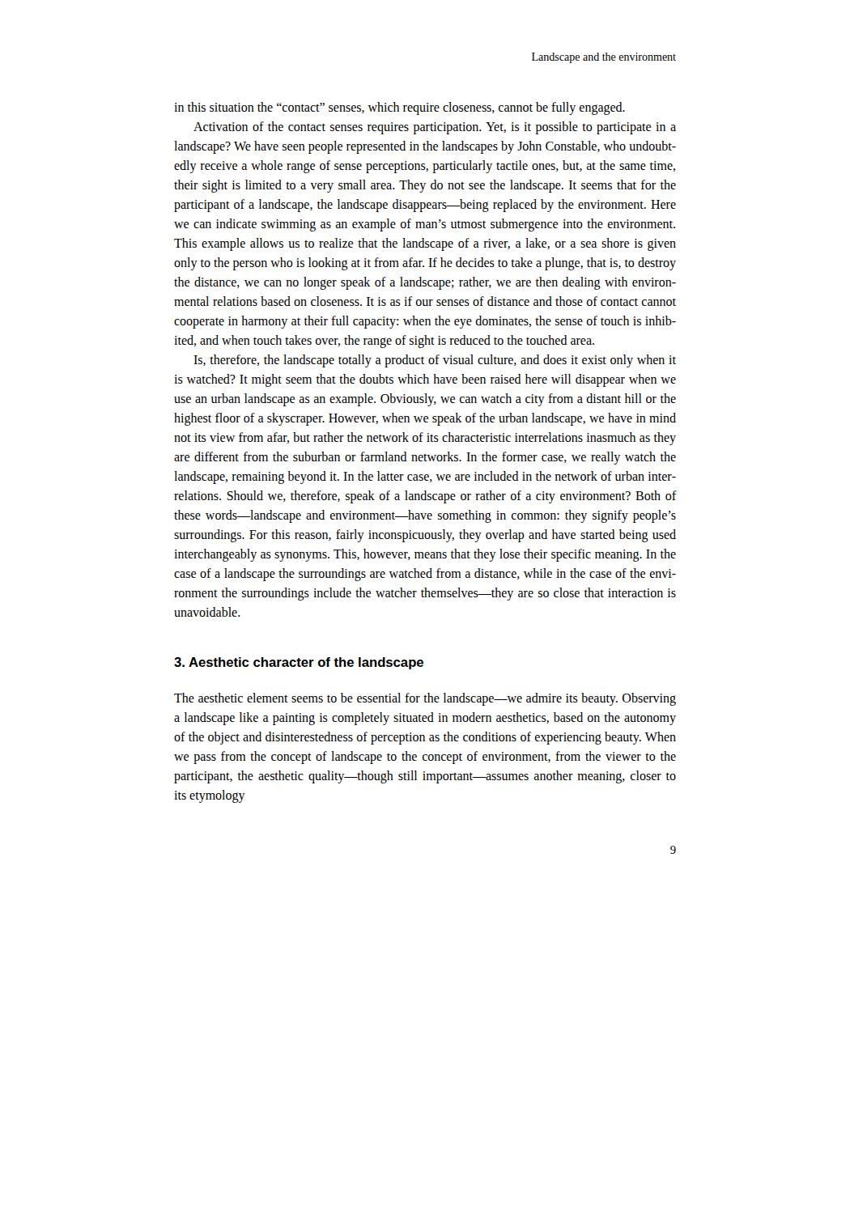Landscape and the environment
in this situation the “contact” senses, which require closeness, cannot be fully engaged.
Activation of the contact senses requires participation. Yet, is it possible to participate in a landscape? We have seen people represented in the landscapes by John Constable, who undoubtedly receive a whole range of sense perceptions, particularly tactile ones, but, at the same time, their sight is limited to a very small area. They do not see the landscape. It seems that for the participant of a landscape, the landscape disappears—being replaced by the environment. Here we can indicate swimming as an example of man’s utmost submergence into the environment. This example allows us to realize that the landscape of a river, a lake, or a sea shore is given only to the person who is looking at it from afar. If he decides to take a plunge, that is, to destroy the distance, we can no longer speak of a landscape; rather, we are then dealing with environmental relations based on closeness. It is as if our senses of distance and those of contact cannot cooperate in harmony at their full capacity: when the eye dominates, the sense of touch is inhibited, and when touch takes over, the range of sight is reduced to the touched area.
Is, therefore, the landscape totally a product of visual culture, and does it exist only when it is watched? It might seem that the doubts which have been raised here will disappear when we use an urban landscape as an example. Obviously, we can watch a city from a distant hill or the highest floor of a skyscraper. However, when we speak of the urban landscape, we have in mind not its view from afar, but rather the network of its characteristic interrelations inasmuch as they are different from the suburban or farmland networks. In the former case, we really watch the landscape, remaining beyond it. In the latter case, we are included in the network of urban interrelations. Should we, therefore, speak of a landscape or rather of a city environment? Both of these words—landscape and environment—have something in common: they signify people’s surroundings. For this reason, fairly inconspicuously, they overlap and have started being used interchangeably as synonyms. This, however, means that they lose their specific meaning. In the case of a landscape the surroundings are watched from a distance, while in the case of the environment the surroundings include the watcher themselves—they are so close that interaction is unavoidable.
3. Aesthetic character of the landscape
The aesthetic element seems to be essential for the landscape—we admire its beauty. Observing a landscape like a painting is completely situated in modern aesthetics, based on the autonomy of the object and disinterestedness of perception as the conditions of experiencing beauty. When we pass from the concept of landscape to the concept of environment, from the viewer to the participant, the aesthetic quality—though still important—assumes another meaning, closer to its etymology
9